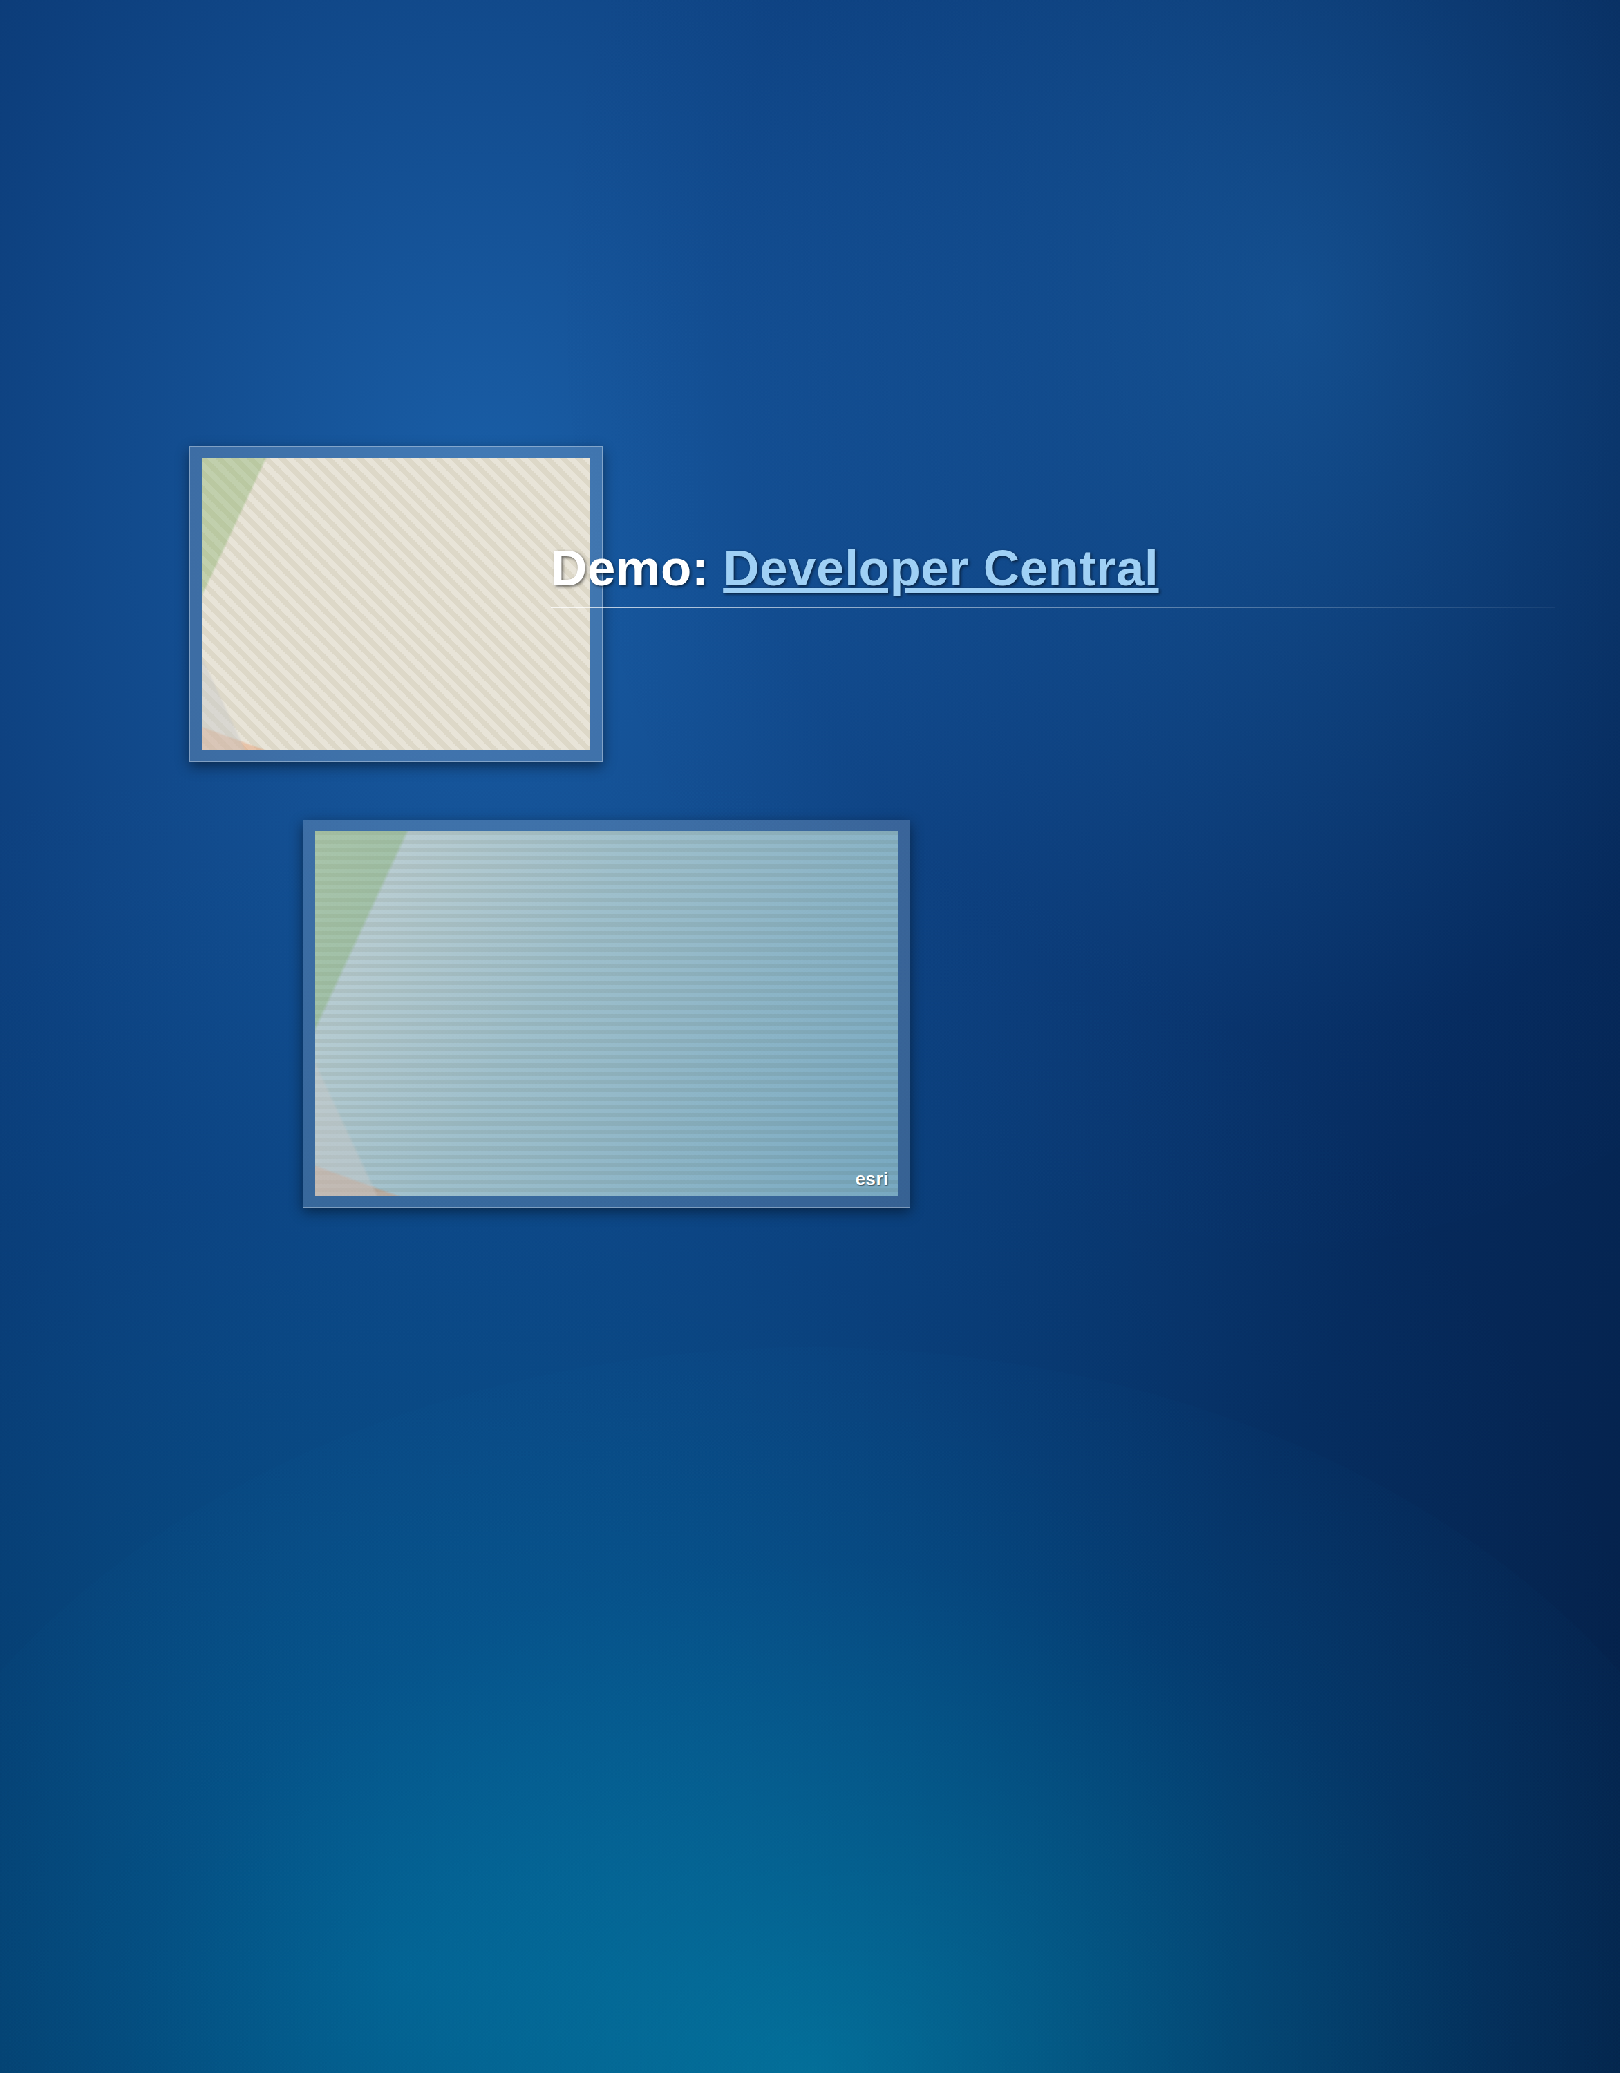esri
Demo: Developer Central